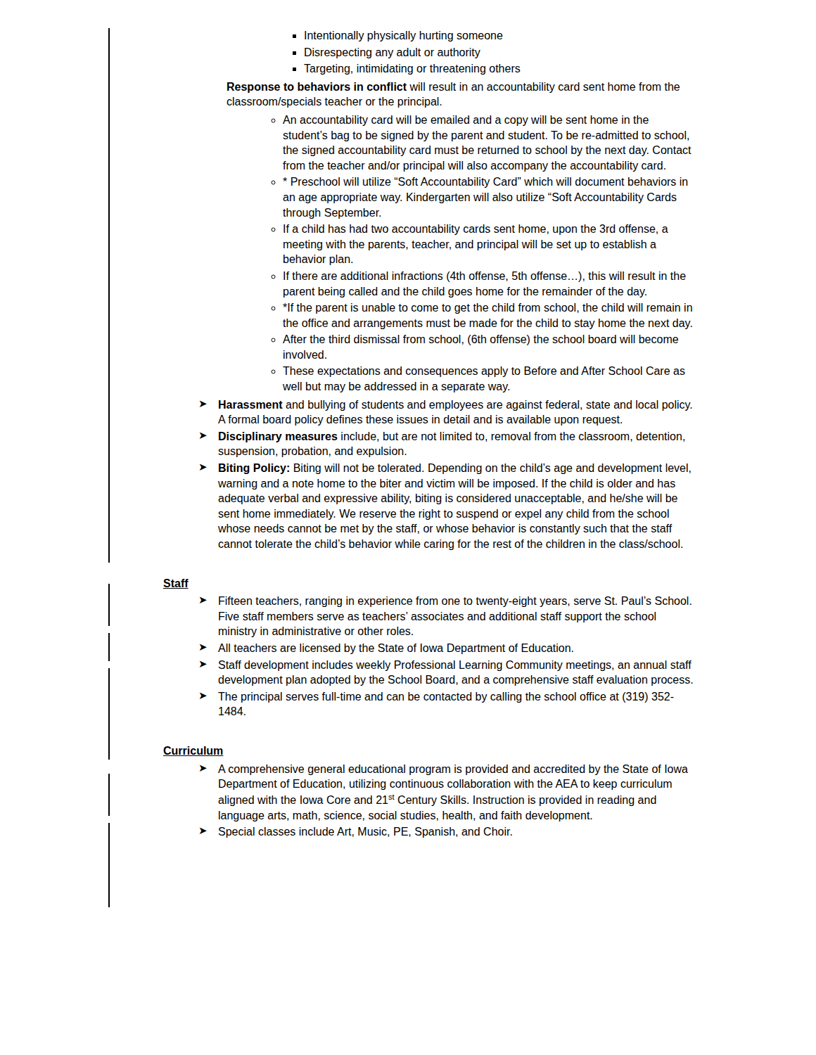Intentionally physically hurting someone
Disrespecting any adult or authority
Targeting, intimidating or threatening others
Response to behaviors in conflict will result in an accountability card sent home from the classroom/specials teacher or the principal.
An accountability card will be emailed and a copy will be sent home in the student’s bag to be signed by the parent and student. To be re-admitted to school, the signed accountability card must be returned to school by the next day. Contact from the teacher and/or principal will also accompany the accountability card.
* Preschool will utilize “Soft Accountability Card” which will document behaviors in an age appropriate way. Kindergarten will also utilize “Soft Accountability Cards through September.
If a child has had two accountability cards sent home, upon the 3rd offense, a meeting with the parents, teacher, and principal will be set up to establish a behavior plan.
If there are additional infractions (4th offense, 5th offense…), this will result in the parent being called and the child goes home for the remainder of the day.
*If the parent is unable to come to get the child from school, the child will remain in the office and arrangements must be made for the child to stay home the next day.
After the third dismissal from school, (6th offense) the school board will become involved.
These expectations and consequences apply to Before and After School Care as well but may be addressed in a separate way.
Harassment and bullying of students and employees are against federal, state and local policy. A formal board policy defines these issues in detail and is available upon request.
Disciplinary measures include, but are not limited to, removal from the classroom, detention, suspension, probation, and expulsion.
Biting Policy: Biting will not be tolerated. Depending on the child’s age and development level, warning and a note home to the biter and victim will be imposed. If the child is older and has adequate verbal and expressive ability, biting is considered unacceptable, and he/she will be sent home immediately. We reserve the right to suspend or expel any child from the school whose needs cannot be met by the staff, or whose behavior is constantly such that the staff cannot tolerate the child’s behavior while caring for the rest of the children in the class/school.
Staff
Fifteen teachers, ranging in experience from one to twenty-eight years, serve St. Paul’s School. Five staff members serve as teachers’ associates and additional staff support the school ministry in administrative or other roles.
All teachers are licensed by the State of Iowa Department of Education.
Staff development includes weekly Professional Learning Community meetings, an annual staff development plan adopted by the School Board, and a comprehensive staff evaluation process.
The principal serves full-time and can be contacted by calling the school office at (319) 352-1484.
Curriculum
A comprehensive general educational program is provided and accredited by the State of Iowa Department of Education, utilizing continuous collaboration with the AEA to keep curriculum aligned with the Iowa Core and 21st Century Skills. Instruction is provided in reading and language arts, math, science, social studies, health, and faith development.
Special classes include Art, Music, PE, Spanish, and Choir.